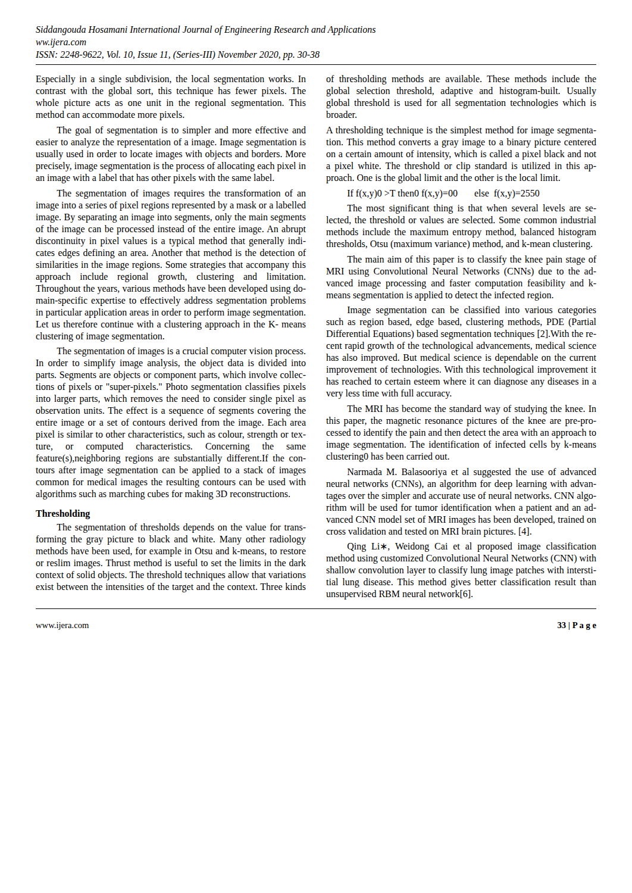Siddangouda Hosamani International Journal of Engineering Research and Applications ww.ijera.com ISSN: 2248-9622, Vol. 10, Issue 11, (Series-III) November 2020, pp. 30-38
Especially in a single subdivision, the local segmentation works. In contrast with the global sort, this technique has fewer pixels. The whole picture acts as one unit in the regional segmentation. This method can accommodate more pixels.
The goal of segmentation is to simpler and more effective and easier to analyze the representation of a image. Image segmentation is usually used in order to locate images with objects and borders. More precisely, image segmentation is the process of allocating each pixel in an image with a label that has other pixels with the same label.
The segmentation of images requires the transformation of an image into a series of pixel regions represented by a mask or a labelled image. By separating an image into segments, only the main segments of the image can be processed instead of the entire image. An abrupt discontinuity in pixel values is a typical method that generally indicates edges defining an area. Another that method is the detection of similarities in the image regions. Some strategies that accompany this approach include regional growth, clustering and limitation. Throughout the years, various methods have been developed using domain-specific expertise to effectively address segmentation problems in particular application areas in order to perform image segmentation. Let us therefore continue with a clustering approach in the K- means clustering of image segmentation.
The segmentation of images is a crucial computer vision process. In order to simplify image analysis, the object data is divided into parts. Segments are objects or component parts, which involve collections of pixels or "super-pixels." Photo segmentation classifies pixels into larger parts, which removes the need to consider single pixel as observation units. The effect is a sequence of segments covering the entire image or a set of contours derived from the image. Each area pixel is similar to other characteristics, such as colour, strength or texture, or computed characteristics. Concerning the same feature(s),neighboring regions are substantially different.If the contours after image segmentation can be applied to a stack of images common for medical images the resulting contours can be used with algorithms such as marching cubes for making 3D reconstructions.
Thresholding
The segmentation of thresholds depends on the value for transforming the gray picture to black and white. Many other radiology methods have been used, for example in Otsu and k-means, to restore or reslim images. Thrust method is useful to set the limits in the dark context of solid objects. The threshold techniques allow that variations exist between the intensities of the target and the context. Three kinds of thresholding methods are available. These methods include the global selection threshold, adaptive and histogram-built. Usually global threshold is used for all segmentation technologies which is broader.
A thresholding technique is the simplest method for image segmentation. This method converts a gray image to a binary picture centered on a certain amount of intensity, which is called a pixel black and not a pixel white. The threshold or clip standard is utilized in this approach. One is the global limit and the other is the local limit.
If f(x,y)0 >T then0 f(x,y)=00 else f(x,y)=2550
The most significant thing is that when several levels are selected, the threshold or values are selected. Some common industrial methods include the maximum entropy method, balanced histogram thresholds, Otsu (maximum variance) method, and k-mean clustering.
The main aim of this paper is to classify the knee pain stage of MRI using Convolutional Neural Networks (CNNs) due to the advanced image processing and faster computation feasibility and k-means segmentation is applied to detect the infected region.
Image segmentation can be classified into various categories such as region based, edge based, clustering methods, PDE (Partial Differential Equations) based segmentation techniques [2].With the recent rapid growth of the technological advancements, medical science has also improved. But medical science is dependable on the current improvement of technologies. With this technological improvement it has reached to certain esteem where it can diagnose any diseases in a very less time with full accuracy.
The MRI has become the standard way of studying the knee. In this paper, the magnetic resonance pictures of the knee are pre-processed to identify the pain and then detect the area with an approach to image segmentation. The identification of infected cells by k-means clustering0 has been carried out.
Narmada M. Balasooriya et al suggested the use of advanced neural networks (CNNs), an algorithm for deep learning with advantages over the simpler and accurate use of neural networks. CNN algorithm will be used for tumor identification when a patient and an advanced CNN model set of MRI images has been developed, trained on cross validation and tested on MRI brain pictures. [4].
Qing Li∗, Weidong Cai et al proposed image classification method using customized Convolutional Neural Networks (CNN) with shallow convolution layer to classify lung image patches with interstitial lung disease. This method gives better classification result than unsupervised RBM neural network[6].
www.ijera.com 33 | P a g e